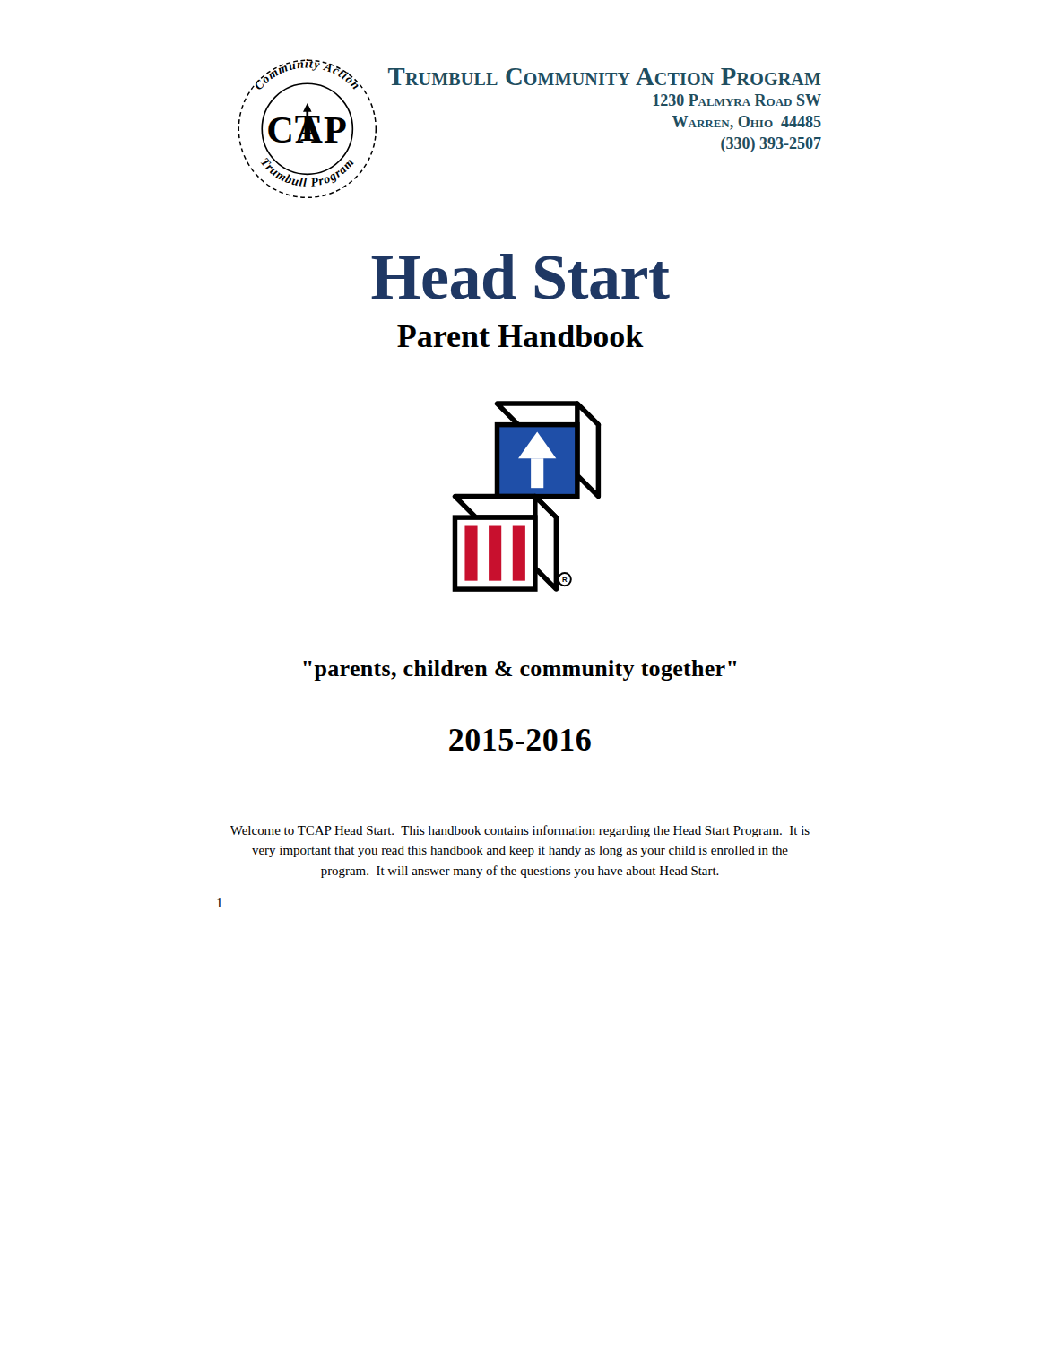Community Action Trumbull Program CAP T
Trumbull Community Action Program
1230 Palmyra Road SW
Warren, Ohio 44485
(330) 393-2507
Head Start
Parent Handbook
R
"parents, children & community together"
2015-2016
Welcome to TCAP Head Start. This handbook contains information regarding the Head Start Program. It is very important that you read this handbook and keep it handy as long as your child is enrolled in the program. It will answer many of the questions you have about Head Start.
1